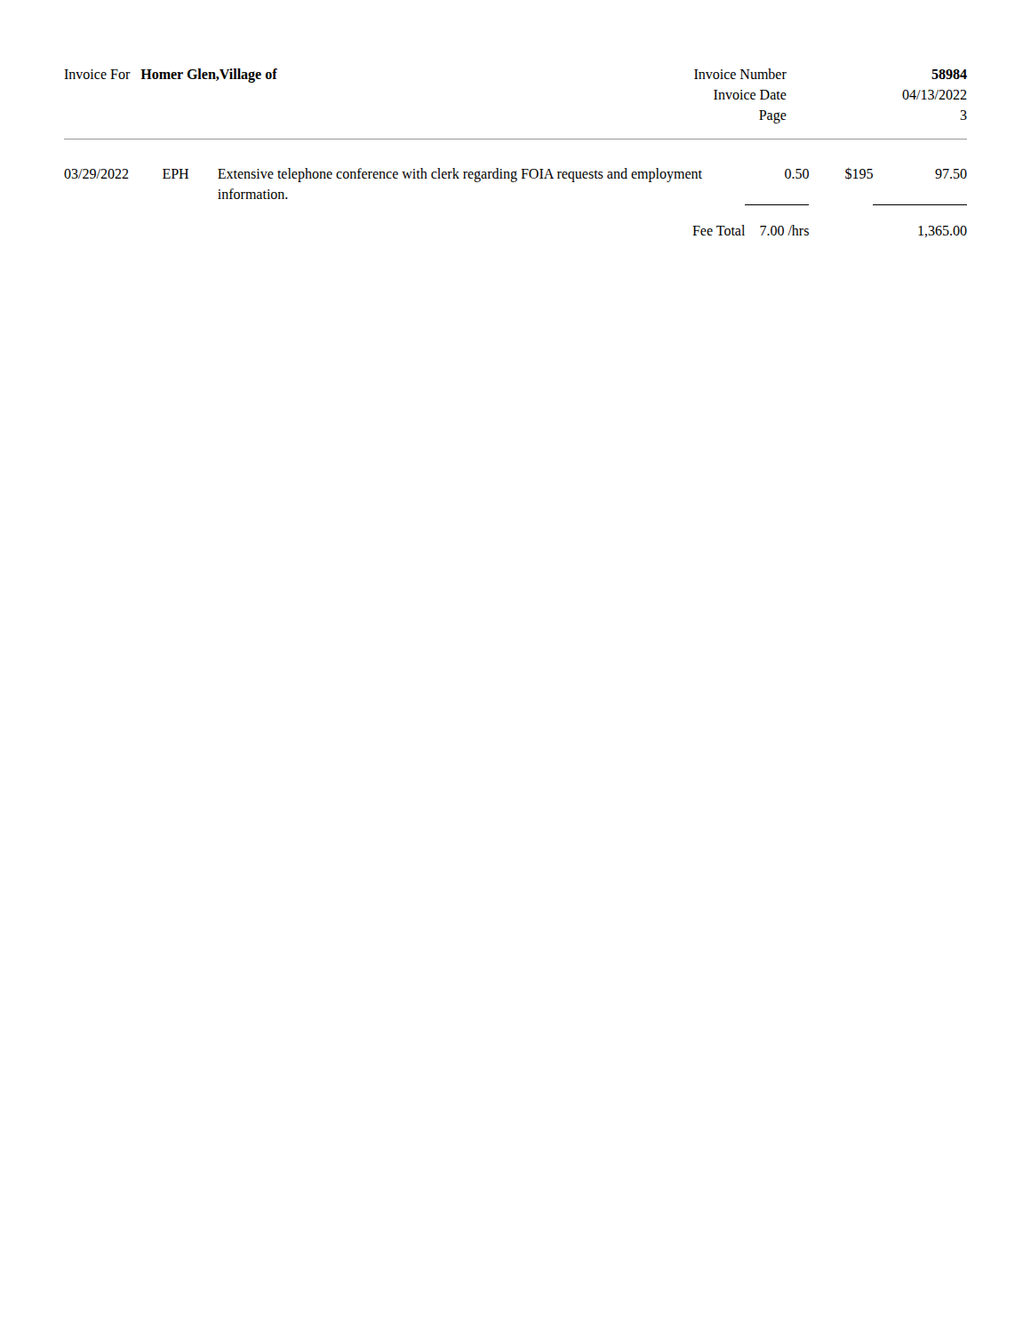| Invoice For Homer Glen,Village of | Invoice Number | 58984 |
| | Invoice Date | 04/13/2022 |
| | Page | 3 |
| 03/29/2022 | EPH | Extensive telephone conference with clerk regarding FOIA requests and employment information. | 0.50 | $195 | 97.50 |
| Fee Total | 7.00 /hrs | | 1,365.00 |